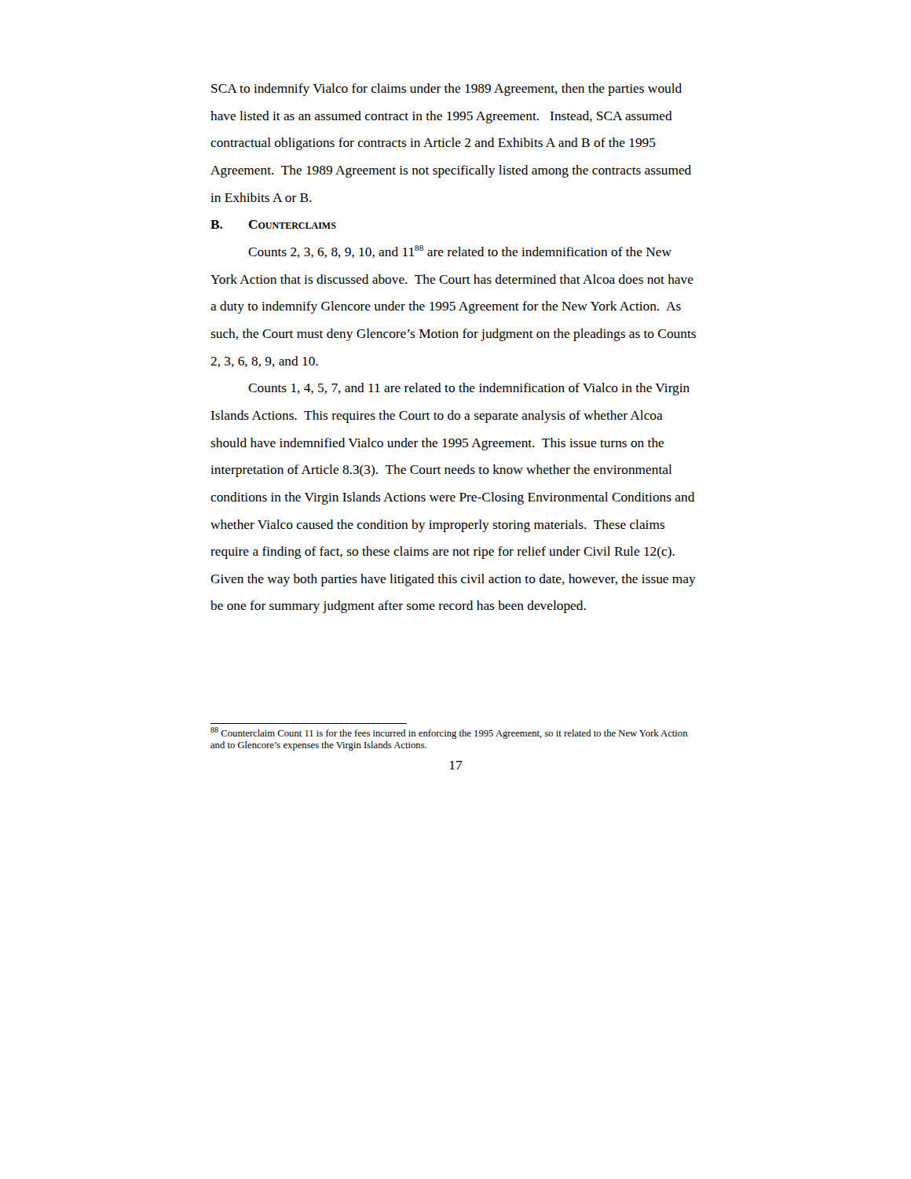SCA to indemnify Vialco for claims under the 1989 Agreement, then the parties would have listed it as an assumed contract in the 1995 Agreement. Instead, SCA assumed contractual obligations for contracts in Article 2 and Exhibits A and B of the 1995 Agreement. The 1989 Agreement is not specifically listed among the contracts assumed in Exhibits A or B.
B. Counterclaims
Counts 2, 3, 6, 8, 9, 10, and 1188 are related to the indemnification of the New York Action that is discussed above. The Court has determined that Alcoa does not have a duty to indemnify Glencore under the 1995 Agreement for the New York Action. As such, the Court must deny Glencore’s Motion for judgment on the pleadings as to Counts 2, 3, 6, 8, 9, and 10.
Counts 1, 4, 5, 7, and 11 are related to the indemnification of Vialco in the Virgin Islands Actions. This requires the Court to do a separate analysis of whether Alcoa should have indemnified Vialco under the 1995 Agreement. This issue turns on the interpretation of Article 8.3(3). The Court needs to know whether the environmental conditions in the Virgin Islands Actions were Pre-Closing Environmental Conditions and whether Vialco caused the condition by improperly storing materials. These claims require a finding of fact, so these claims are not ripe for relief under Civil Rule 12(c). Given the way both parties have litigated this civil action to date, however, the issue may be one for summary judgment after some record has been developed.
88 Counterclaim Count 11 is for the fees incurred in enforcing the 1995 Agreement, so it related to the New York Action and to Glencore’s expenses the Virgin Islands Actions.
17